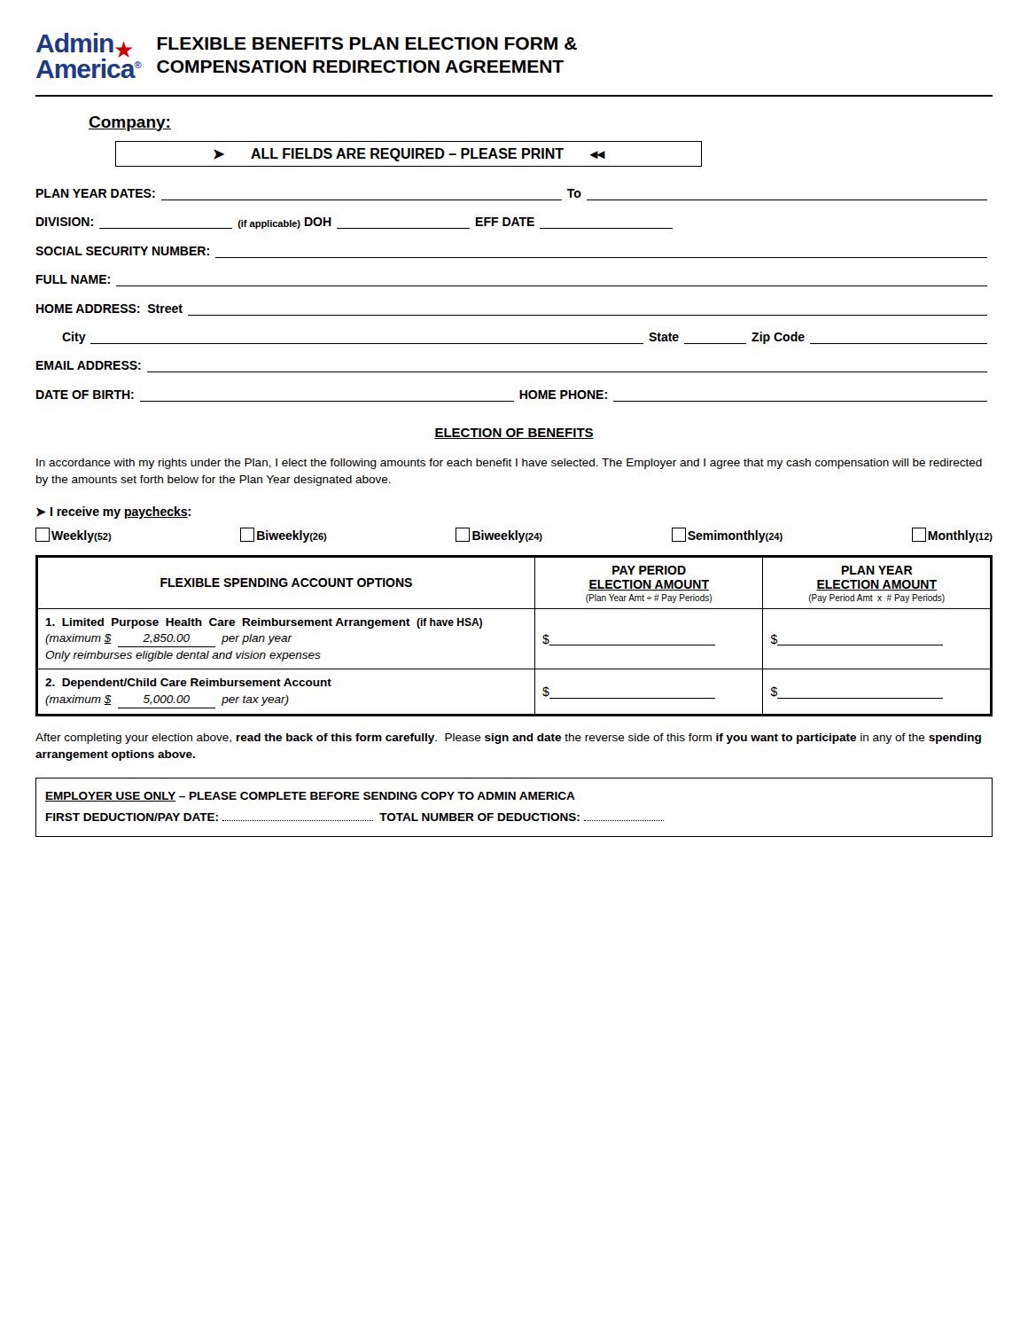Admin★ America®
FLEXIBLE BENEFITS PLAN ELECTION FORM &
COMPENSATION REDIRECTION AGREEMENT
Company:
➤ALL FIELDS ARE REQUIRED – PLEASE PRINT◂◂
PLAN YEAR DATES: To
DIVISION: (if applicable) DOH EFF DATE
SOCIAL SECURITY NUMBER:
FULL NAME:
HOME ADDRESS: Street
City State Zip Code
EMAIL ADDRESS:
DATE OF BIRTH: HOME PHONE:
ELECTION OF BENEFITS
In accordance with my rights under the Plan, I elect the following amounts for each benefit I have selected. The Employer and I agree that my cash compensation will be redirected by the amounts set forth below for the Plan Year designated above.
➤ I receive my paychecks:
Weekly(52) Biweekly(26) Biweekly(24) Semimonthly(24) Monthly(12)
| FLEXIBLE SPENDING ACCOUNT OPTIONS | PAY PERIOD ELECTION AMOUNT (Plan Year Amt ÷ # Pay Periods) | PLAN YEAR ELECTION AMOUNT (Pay Period Amt x # Pay Periods) |
| --- | --- | --- |
| 1. Limited Purpose Health Care Reimbursement Arrangement (if have HSA) (maximum $ 2,850.00 per plan year Only reimburses eligible dental and vision expenses | $ | $ |
| 2. Dependent/Child Care Reimbursement Account (maximum $ 5,000.00 per tax year) | $ | $ |
After completing your election above, read the back of this form carefully. Please sign and date the reverse side of this form if you want to participate in any of the spending arrangement options above.
EMPLOYER USE ONLY – PLEASE COMPLETE BEFORE SENDING COPY TO ADMIN AMERICA
FIRST DEDUCTION/PAY DATE: TOTAL NUMBER OF DEDUCTIONS: